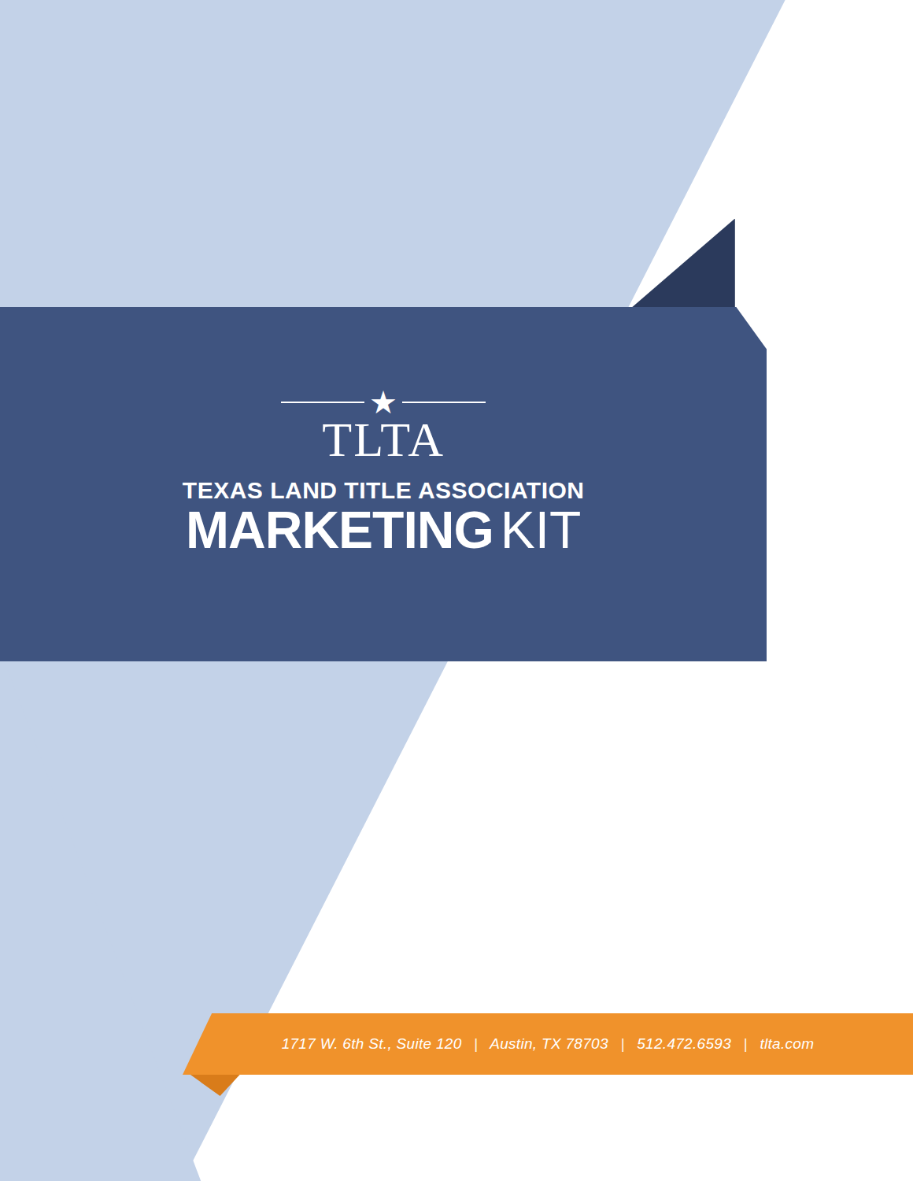★
TLTA
Texas Land Title Association
Marketing Kit
1717 W. 6th St., Suite 120 | Austin, TX 78703 | 512.472.6593 | tlta.com